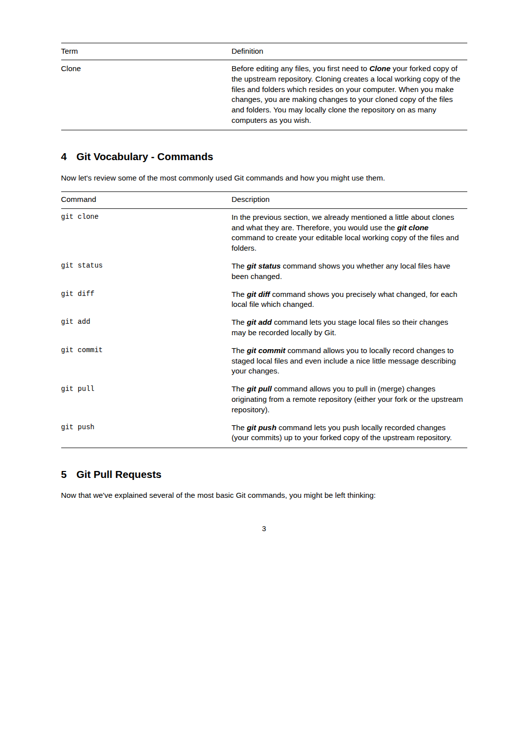| Term | Definition |
| --- | --- |
| Clone | Before editing any files, you first need to Clone your forked copy of the upstream repository. Cloning creates a local working copy of the files and folders which resides on your computer. When you make changes, you are making changes to your cloned copy of the files and folders. You may locally clone the repository on as many computers as you wish. |
4 Git Vocabulary - Commands
Now let's review some of the most commonly used Git commands and how you might use them.
| Command | Description |
| --- | --- |
| git clone | In the previous section, we already mentioned a little about clones and what they are. Therefore, you would use the git clone command to create your editable local working copy of the files and folders. |
| git status | The git status command shows you whether any local files have been changed. |
| git diff | The git diff command shows you precisely what changed, for each local file which changed. |
| git add | The git add command lets you stage local files so their changes may be recorded locally by Git. |
| git commit | The git commit command allows you to locally record changes to staged local files and even include a nice little message describing your changes. |
| git pull | The git pull command allows you to pull in (merge) changes originating from a remote repository (either your fork or the upstream repository). |
| git push | The git push command lets you push locally recorded changes (your commits) up to your forked copy of the upstream repository. |
5 Git Pull Requests
Now that we've explained several of the most basic Git commands, you might be left thinking:
3